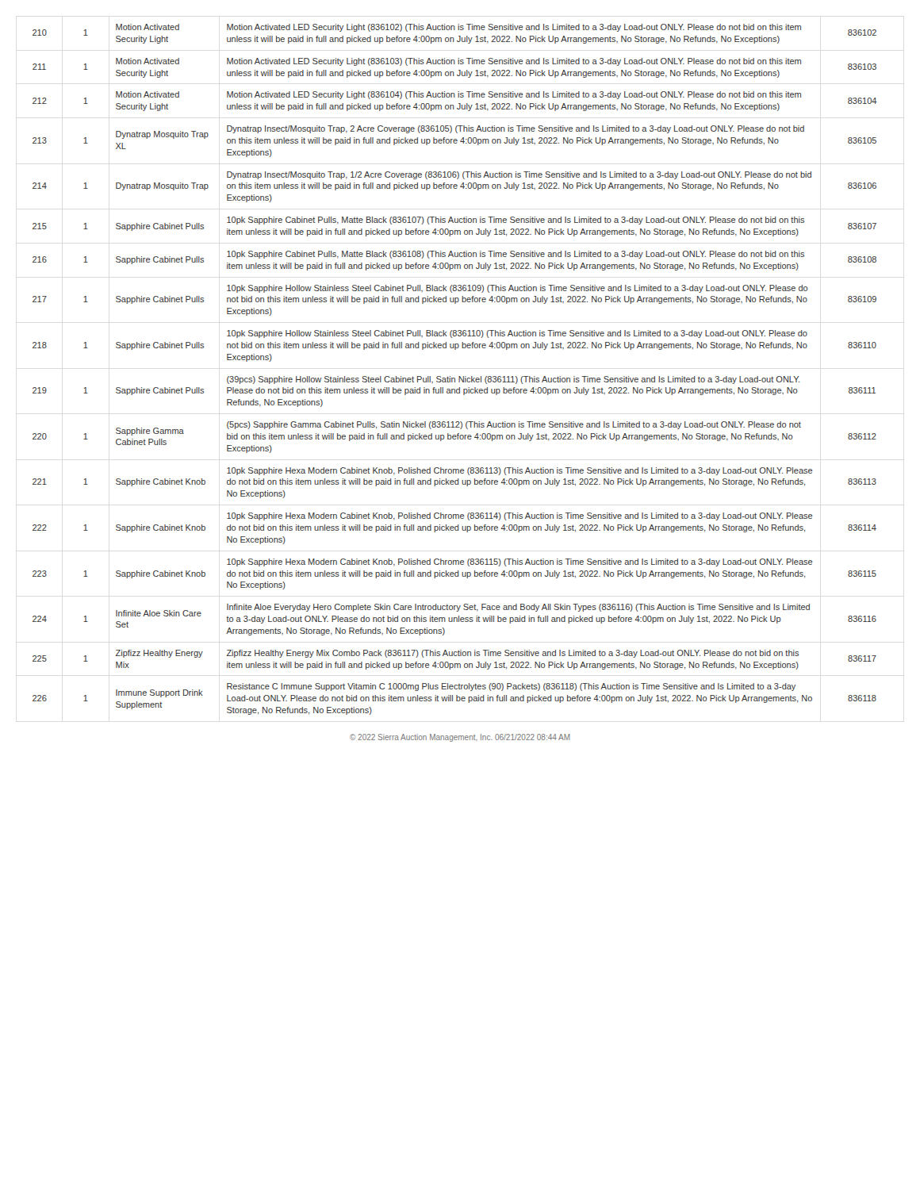| 210 | 1 | Motion Activated Security Light | Motion Activated LED Security Light (836102) (This Auction is Time Sensitive and Is Limited to a 3-day Load-out ONLY. Please do not bid on this item unless it will be paid in full and picked up before 4:00pm on July 1st, 2022. No Pick Up Arrangements, No Storage, No Refunds, No Exceptions) | 836102 |
| 211 | 1 | Motion Activated Security Light | Motion Activated LED Security Light (836103) (This Auction is Time Sensitive and Is Limited to a 3-day Load-out ONLY. Please do not bid on this item unless it will be paid in full and picked up before 4:00pm on July 1st, 2022. No Pick Up Arrangements, No Storage, No Refunds, No Exceptions) | 836103 |
| 212 | 1 | Motion Activated Security Light | Motion Activated LED Security Light (836104) (This Auction is Time Sensitive and Is Limited to a 3-day Load-out ONLY. Please do not bid on this item unless it will be paid in full and picked up before 4:00pm on July 1st, 2022. No Pick Up Arrangements, No Storage, No Refunds, No Exceptions) | 836104 |
| 213 | 1 | Dynatrap Mosquito Trap XL | Dynatrap Insect/Mosquito Trap, 2 Acre Coverage (836105) (This Auction is Time Sensitive and Is Limited to a 3-day Load-out ONLY. Please do not bid on this item unless it will be paid in full and picked up before 4:00pm on July 1st, 2022. No Pick Up Arrangements, No Storage, No Refunds, No Exceptions) | 836105 |
| 214 | 1 | Dynatrap Mosquito Trap | Dynatrap Insect/Mosquito Trap, 1/2 Acre Coverage (836106) (This Auction is Time Sensitive and Is Limited to a 3-day Load-out ONLY. Please do not bid on this item unless it will be paid in full and picked up before 4:00pm on July 1st, 2022. No Pick Up Arrangements, No Storage, No Refunds, No Exceptions) | 836106 |
| 215 | 1 | Sapphire Cabinet Pulls | 10pk Sapphire Cabinet Pulls, Matte Black (836107) (This Auction is Time Sensitive and Is Limited to a 3-day Load-out ONLY. Please do not bid on this item unless it will be paid in full and picked up before 4:00pm on July 1st, 2022. No Pick Up Arrangements, No Storage, No Refunds, No Exceptions) | 836107 |
| 216 | 1 | Sapphire Cabinet Pulls | 10pk Sapphire Cabinet Pulls, Matte Black (836108) (This Auction is Time Sensitive and Is Limited to a 3-day Load-out ONLY. Please do not bid on this item unless it will be paid in full and picked up before 4:00pm on July 1st, 2022. No Pick Up Arrangements, No Storage, No Refunds, No Exceptions) | 836108 |
| 217 | 1 | Sapphire Cabinet Pulls | 10pk Sapphire Hollow Stainless Steel Cabinet Pull, Black (836109) (This Auction is Time Sensitive and Is Limited to a 3-day Load-out ONLY. Please do not bid on this item unless it will be paid in full and picked up before 4:00pm on July 1st, 2022. No Pick Up Arrangements, No Storage, No Refunds, No Exceptions) | 836109 |
| 218 | 1 | Sapphire Cabinet Pulls | 10pk Sapphire Hollow Stainless Steel Cabinet Pull, Black (836110) (This Auction is Time Sensitive and Is Limited to a 3-day Load-out ONLY. Please do not bid on this item unless it will be paid in full and picked up before 4:00pm on July 1st, 2022. No Pick Up Arrangements, No Storage, No Refunds, No Exceptions) | 836110 |
| 219 | 1 | Sapphire Cabinet Pulls | (39pcs) Sapphire Hollow Stainless Steel Cabinet Pull, Satin Nickel (836111) (This Auction is Time Sensitive and Is Limited to a 3-day Load-out ONLY. Please do not bid on this item unless it will be paid in full and picked up before 4:00pm on July 1st, 2022. No Pick Up Arrangements, No Storage, No Refunds, No Exceptions) | 836111 |
| 220 | 1 | Sapphire Gamma Cabinet Pulls | (5pcs) Sapphire Gamma Cabinet Pulls, Satin Nickel (836112) (This Auction is Time Sensitive and Is Limited to a 3-day Load-out ONLY. Please do not bid on this item unless it will be paid in full and picked up before 4:00pm on July 1st, 2022. No Pick Up Arrangements, No Storage, No Refunds, No Exceptions) | 836112 |
| 221 | 1 | Sapphire Cabinet Knob | 10pk Sapphire Hexa Modern Cabinet Knob, Polished Chrome (836113) (This Auction is Time Sensitive and Is Limited to a 3-day Load-out ONLY. Please do not bid on this item unless it will be paid in full and picked up before 4:00pm on July 1st, 2022. No Pick Up Arrangements, No Storage, No Refunds, No Exceptions) | 836113 |
| 222 | 1 | Sapphire Cabinet Knob | 10pk Sapphire Hexa Modern Cabinet Knob, Polished Chrome (836114) (This Auction is Time Sensitive and Is Limited to a 3-day Load-out ONLY. Please do not bid on this item unless it will be paid in full and picked up before 4:00pm on July 1st, 2022. No Pick Up Arrangements, No Storage, No Refunds, No Exceptions) | 836114 |
| 223 | 1 | Sapphire Cabinet Knob | 10pk Sapphire Hexa Modern Cabinet Knob, Polished Chrome (836115) (This Auction is Time Sensitive and Is Limited to a 3-day Load-out ONLY. Please do not bid on this item unless it will be paid in full and picked up before 4:00pm on July 1st, 2022. No Pick Up Arrangements, No Storage, No Refunds, No Exceptions) | 836115 |
| 224 | 1 | Infinite Aloe Skin Care Set | Infinite Aloe Everyday Hero Complete Skin Care Introductory Set, Face and Body All Skin Types (836116) (This Auction is Time Sensitive and Is Limited to a 3-day Load-out ONLY. Please do not bid on this item unless it will be paid in full and picked up before 4:00pm on July 1st, 2022. No Pick Up Arrangements, No Storage, No Refunds, No Exceptions) | 836116 |
| 225 | 1 | Zipfizz Healthy Energy Mix | Zipfizz Healthy Energy Mix Combo Pack (836117) (This Auction is Time Sensitive and Is Limited to a 3-day Load-out ONLY. Please do not bid on this item unless it will be paid in full and picked up before 4:00pm on July 1st, 2022. No Pick Up Arrangements, No Storage, No Refunds, No Exceptions) | 836117 |
| 226 | 1 | Immune Support Drink Supplement | Resistance C Immune Support Vitamin C 1000mg Plus Electrolytes (90) Packets) (836118) (This Auction is Time Sensitive and Is Limited to a 3-day Load-out ONLY. Please do not bid on this item unless it will be paid in full and picked up before 4:00pm on July 1st, 2022. No Pick Up Arrangements, No Storage, No Refunds, No Exceptions) | 836118 |
© 2022 Sierra Auction Management, Inc. 06/21/2022 08:44 AM